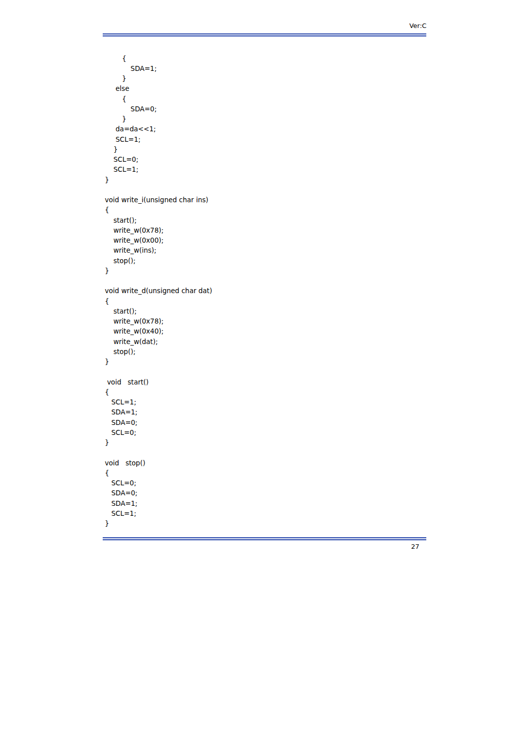Ver:C
        {
            SDA=1;
        }
     else
        {
            SDA=0;
        }
     da=da<<1;
     SCL=1;
    }
    SCL=0;
    SCL=1;
}

void write_i(unsigned char ins)
{
    start();
    write_w(0x78);
    write_w(0x00);
    write_w(ins);
    stop();
}

void write_d(unsigned char dat)
{
    start();
    write_w(0x78);
    write_w(0x40);
    write_w(dat);
    stop();
}

 void   start()
{
   SCL=1;
   SDA=1;
   SDA=0;
   SCL=0;
}

void   stop()
{
   SCL=0;
   SDA=0;
   SDA=1;
   SCL=1;
}
27